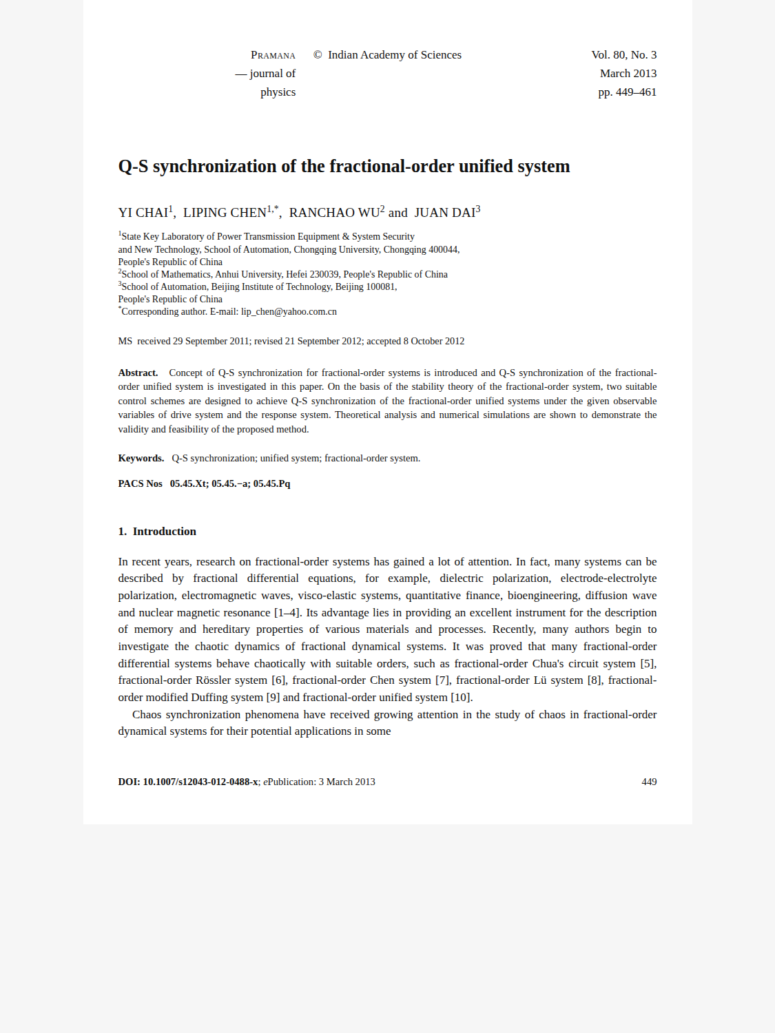Pramana
— journal of
physics
© Indian Academy of Sciences
Vol. 80, No. 3
March 2013
pp. 449–461
Q-S synchronization of the fractional-order unified system
YI CHAI1, LIPING CHEN1,*, RANCHAO WU2 and JUAN DAI3
1State Key Laboratory of Power Transmission Equipment & System Security
and New Technology, School of Automation, Chongqing University, Chongqing 400044,
People's Republic of China
2School of Mathematics, Anhui University, Hefei 230039, People's Republic of China
3School of Automation, Beijing Institute of Technology, Beijing 100081,
People's Republic of China
*Corresponding author. E-mail: lip_chen@yahoo.com.cn
MS received 29 September 2011; revised 21 September 2012; accepted 8 October 2012
Abstract. Concept of Q-S synchronization for fractional-order systems is introduced and Q-S synchronization of the fractional-order unified system is investigated in this paper. On the basis of the stability theory of the fractional-order system, two suitable control schemes are designed to achieve Q-S synchronization of the fractional-order unified systems under the given observable variables of drive system and the response system. Theoretical analysis and numerical simulations are shown to demonstrate the validity and feasibility of the proposed method.
Keywords. Q-S synchronization; unified system; fractional-order system.
PACS Nos 05.45.Xt; 05.45.−a; 05.45.Pq
1. Introduction
In recent years, research on fractional-order systems has gained a lot of attention. In fact, many systems can be described by fractional differential equations, for example, dielectric polarization, electrode-electrolyte polarization, electromagnetic waves, visco-elastic systems, quantitative finance, bioengineering, diffusion wave and nuclear magnetic resonance [1–4]. Its advantage lies in providing an excellent instrument for the description of memory and hereditary properties of various materials and processes. Recently, many authors begin to investigate the chaotic dynamics of fractional dynamical systems. It was proved that many fractional-order differential systems behave chaotically with suitable orders, such as fractional-order Chua's circuit system [5], fractional-order Rössler system [6], fractional-order Chen system [7], fractional-order Lü system [8], fractional-order modified Duffing system [9] and fractional-order unified system [10].
Chaos synchronization phenomena have received growing attention in the study of chaos in fractional-order dynamical systems for their potential applications in some
DOI: 10.1007/s12043-012-0488-x; e Publication: 3 March 2013 449